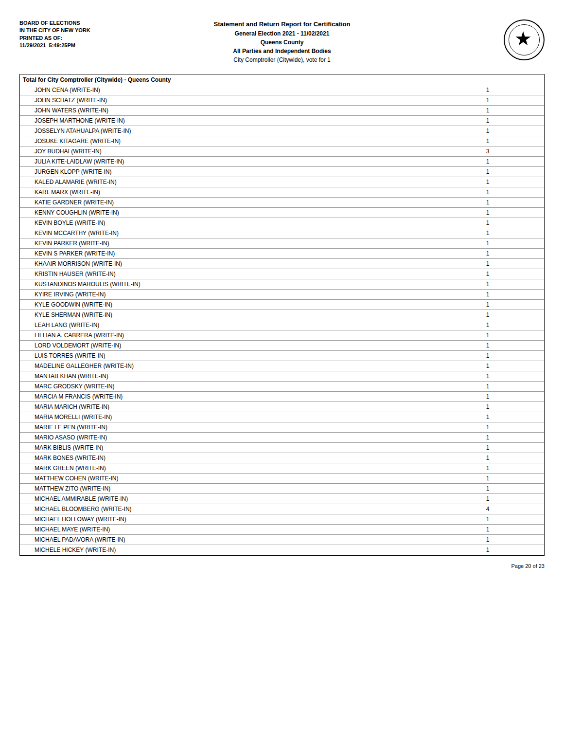BOARD OF ELECTIONS
IN THE CITY OF NEW YORK
PRINTED AS OF:
11/29/2021 5:49:25PM
Statement and Return Report for Certification
General Election 2021 - 11/02/2021
Queens County
All Parties and Independent Bodies
City Comptroller (Citywide), vote for 1
Total for City Comptroller (Citywide) - Queens County
| JOHN CENA (WRITE-IN) | 1 |
| JOHN SCHATZ (WRITE-IN) | 1 |
| JOHN WATERS (WRITE-IN) | 1 |
| JOSEPH MARTHONE (WRITE-IN) | 1 |
| JOSSELYN ATAHUALPA (WRITE-IN) | 1 |
| JOSUKE KITAGARE (WRITE-IN) | 1 |
| JOY BUDHAI (WRITE-IN) | 3 |
| JULIA KITE-LAIDLAW (WRITE-IN) | 1 |
| JURGEN KLOPP (WRITE-IN) | 1 |
| KALED ALAMARIE (WRITE-IN) | 1 |
| KARL MARX (WRITE-IN) | 1 |
| KATIE GARDNER (WRITE-IN) | 1 |
| KENNY COUGHLIN (WRITE-IN) | 1 |
| KEVIN BOYLE (WRITE-IN) | 1 |
| KEVIN MCCARTHY (WRITE-IN) | 1 |
| KEVIN PARKER (WRITE-IN) | 1 |
| KEVIN S PARKER (WRITE-IN) | 1 |
| KHAAIR MORRISON (WRITE-IN) | 1 |
| KRISTIN HAUSER (WRITE-IN) | 1 |
| KUSTANDINOS MAROULIS (WRITE-IN) | 1 |
| KYIRE IRVING (WRITE-IN) | 1 |
| KYLE GOODWIN (WRITE-IN) | 1 |
| KYLE SHERMAN (WRITE-IN) | 1 |
| LEAH LANG (WRITE-IN) | 1 |
| LILLIAN A. CABRERA (WRITE-IN) | 1 |
| LORD VOLDEMORT (WRITE-IN) | 1 |
| LUIS TORRES (WRITE-IN) | 1 |
| MADELINE GALLEGHER (WRITE-IN) | 1 |
| MANTAB KHAN (WRITE-IN) | 1 |
| MARC GRODSKY (WRITE-IN) | 1 |
| MARCIA M FRANCIS (WRITE-IN) | 1 |
| MARIA MARICH (WRITE-IN) | 1 |
| MARIA MORELLI (WRITE-IN) | 1 |
| MARIE LE PEN (WRITE-IN) | 1 |
| MARIO ASASO (WRITE-IN) | 1 |
| MARK BIBLIS (WRITE-IN) | 1 |
| MARK BONES (WRITE-IN) | 1 |
| MARK GREEN (WRITE-IN) | 1 |
| MATTHEW COHEN (WRITE-IN) | 1 |
| MATTHEW ZITO (WRITE-IN) | 1 |
| MICHAEL AMMIRABLE (WRITE-IN) | 1 |
| MICHAEL BLOOMBERG (WRITE-IN) | 4 |
| MICHAEL HOLLOWAY (WRITE-IN) | 1 |
| MICHAEL MAYE (WRITE-IN) | 1 |
| MICHAEL PADAVORA (WRITE-IN) | 1 |
| MICHELE HICKEY (WRITE-IN) | 1 |
Page 20 of 23